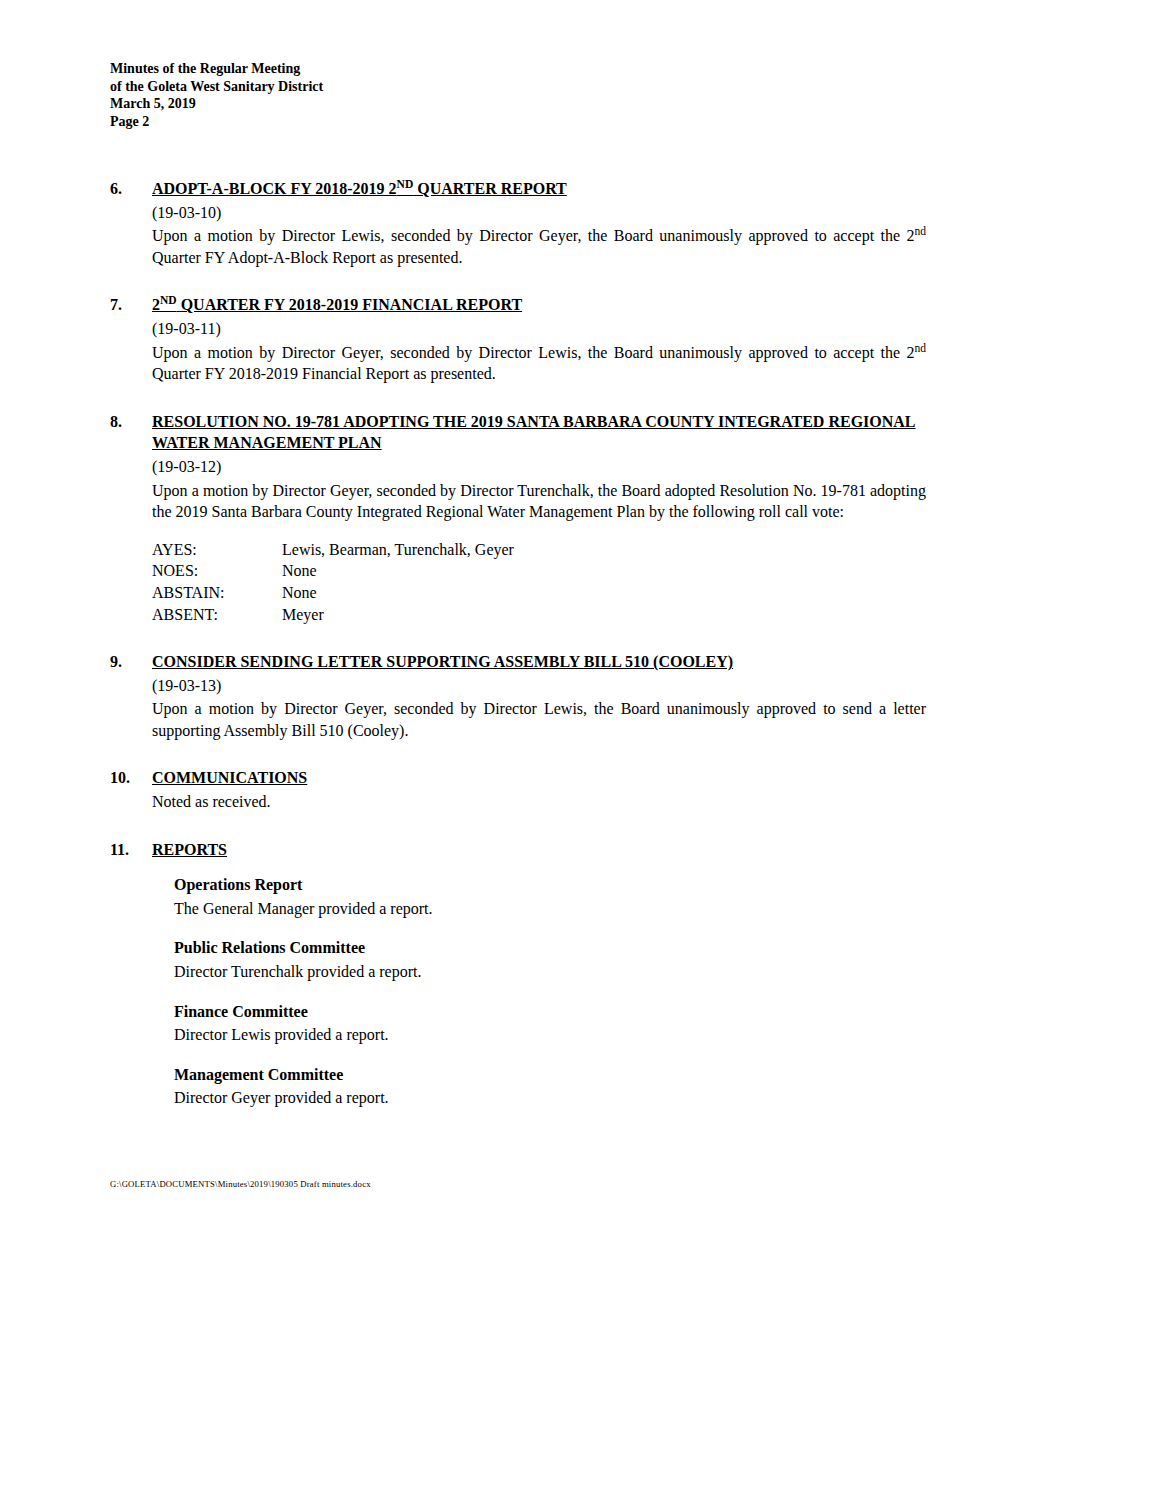Minutes of the Regular Meeting
of the Goleta West Sanitary District
March 5, 2019
Page 2
6.
Adopt-A-Block FY 2018-2019 2ND Quarter Report
(19-03-10)
Upon a motion by Director Lewis, seconded by Director Geyer, the Board unanimously approved to accept the 2nd Quarter FY Adopt-A-Block Report as presented.
7.
2ND Quarter FY 2018-2019 Financial Report
(19-03-11)
Upon a motion by Director Geyer, seconded by Director Lewis, the Board unanimously approved to accept the 2nd Quarter FY 2018-2019 Financial Report as presented.
8.
Resolution No. 19-781 Adopting the 2019 Santa Barbara County Integrated Regional Water Management Plan
(19-03-12)
Upon a motion by Director Geyer, seconded by Director Turenchalk, the Board adopted Resolution No. 19-781 adopting the 2019 Santa Barbara County Integrated Regional Water Management Plan by the following roll call vote:
| AYES: | Lewis, Bearman, Turenchalk, Geyer |
| NOES: | None |
| ABSTAIN: | None |
| ABSENT: | Meyer |
9.
Consider Sending Letter Supporting Assembly Bill 510 (Cooley)
(19-03-13)
Upon a motion by Director Geyer, seconded by Director Lewis, the Board unanimously approved to send a letter supporting Assembly Bill 510 (Cooley).
10.
Communications
Noted as received.
11.
Reports
Operations Report
The General Manager provided a report.
Public Relations Committee
Director Turenchalk provided a report.
Finance Committee
Director Lewis provided a report.
Management Committee
Director Geyer provided a report.
G:\GOLETA\DOCUMENTS\Minutes\2019\190305 Draft minutes.docx